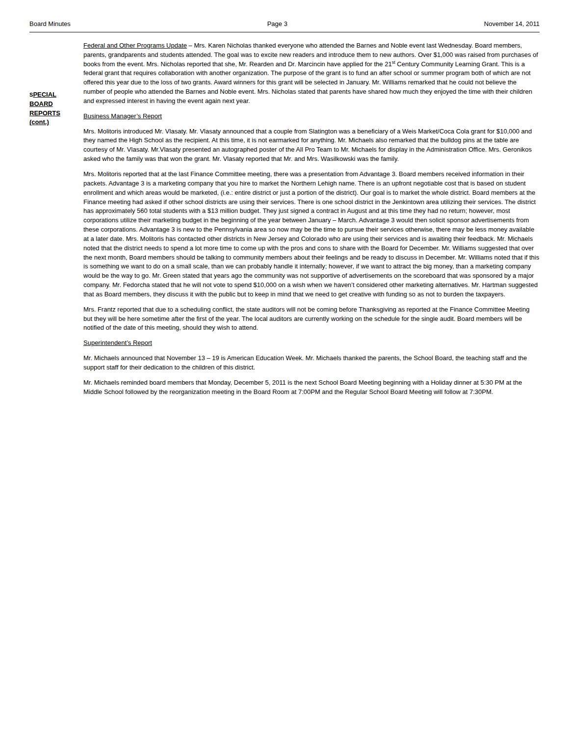Board Minutes
Page 3
November 14, 2011
SPECIAL
BOARD
REPORTS
(cont.)
Federal and Other Programs Update – Mrs. Karen Nicholas thanked everyone who attended the Barnes and Noble event last Wednesday. Board members, parents, grandparents and students attended. The goal was to excite new readers and introduce them to new authors. Over $1,000 was raised from purchases of books from the event. Mrs. Nicholas reported that she, Mr. Rearden and Dr. Marcincin have applied for the 21st Century Community Learning Grant. This is a federal grant that requires collaboration with another organization. The purpose of the grant is to fund an after school or summer program both of which are not offered this year due to the loss of two grants. Award winners for this grant will be selected in January. Mr. Williams remarked that he could not believe the number of people who attended the Barnes and Noble event. Mrs. Nicholas stated that parents have shared how much they enjoyed the time with their children and expressed interest in having the event again next year.
Business Manager’s Report
Mrs. Molitoris introduced Mr. Vlasaty. Mr. Vlasaty announced that a couple from Slatington was a beneficiary of a Weis Market/Coca Cola grant for $10,000 and they named the High School as the recipient. At this time, it is not earmarked for anything. Mr. Michaels also remarked that the bulldog pins at the table are courtesy of Mr. Vlasaty. Mr.Vlasaty presented an autographed poster of the All Pro Team to Mr. Michaels for display in the Administration Office. Mrs. Geronikos asked who the family was that won the grant. Mr. Vlasaty reported that Mr. and Mrs. Wasilkowski was the family.
Mrs. Molitoris reported that at the last Finance Committee meeting, there was a presentation from Advantage 3. Board members received information in their packets. Advantage 3 is a marketing company that you hire to market the Northern Lehigh name. There is an upfront negotiable cost that is based on student enrollment and which areas would be marketed, (i.e.: entire district or just a portion of the district). Our goal is to market the whole district. Board members at the Finance meeting had asked if other school districts are using their services. There is one school district in the Jenkintown area utilizing their services. The district has approximately 560 total students with a $13 million budget. They just signed a contract in August and at this time they had no return; however, most corporations utilize their marketing budget in the beginning of the year between January – March. Advantage 3 would then solicit sponsor advertisements from these corporations. Advantage 3 is new to the Pennsylvania area so now may be the time to pursue their services otherwise, there may be less money available at a later date. Mrs. Molitoris has contacted other districts in New Jersey and Colorado who are using their services and is awaiting their feedback. Mr. Michaels noted that the district needs to spend a lot more time to come up with the pros and cons to share with the Board for December. Mr. Williams suggested that over the next month, Board members should be talking to community members about their feelings and be ready to discuss in December. Mr. Williams noted that if this is something we want to do on a small scale, than we can probably handle it internally; however, if we want to attract the big money, than a marketing company would be the way to go. Mr. Green stated that years ago the community was not supportive of advertisements on the scoreboard that was sponsored by a major company. Mr. Fedorcha stated that he will not vote to spend $10,000 on a wish when we haven’t considered other marketing alternatives. Mr. Hartman suggested that as Board members, they discuss it with the public but to keep in mind that we need to get creative with funding so as not to burden the taxpayers.
Mrs. Frantz reported that due to a scheduling conflict, the state auditors will not be coming before Thanksgiving as reported at the Finance Committee Meeting but they will be here sometime after the first of the year. The local auditors are currently working on the schedule for the single audit. Board members will be notified of the date of this meeting, should they wish to attend.
Superintendent’s Report
Mr. Michaels announced that November 13 – 19 is American Education Week. Mr. Michaels thanked the parents, the School Board, the teaching staff and the support staff for their dedication to the children of this district.
Mr. Michaels reminded board members that Monday, December 5, 2011 is the next School Board Meeting beginning with a Holiday dinner at 5:30 PM at the Middle School followed by the reorganization meeting in the Board Room at 7:00PM and the Regular School Board Meeting will follow at 7:30PM.